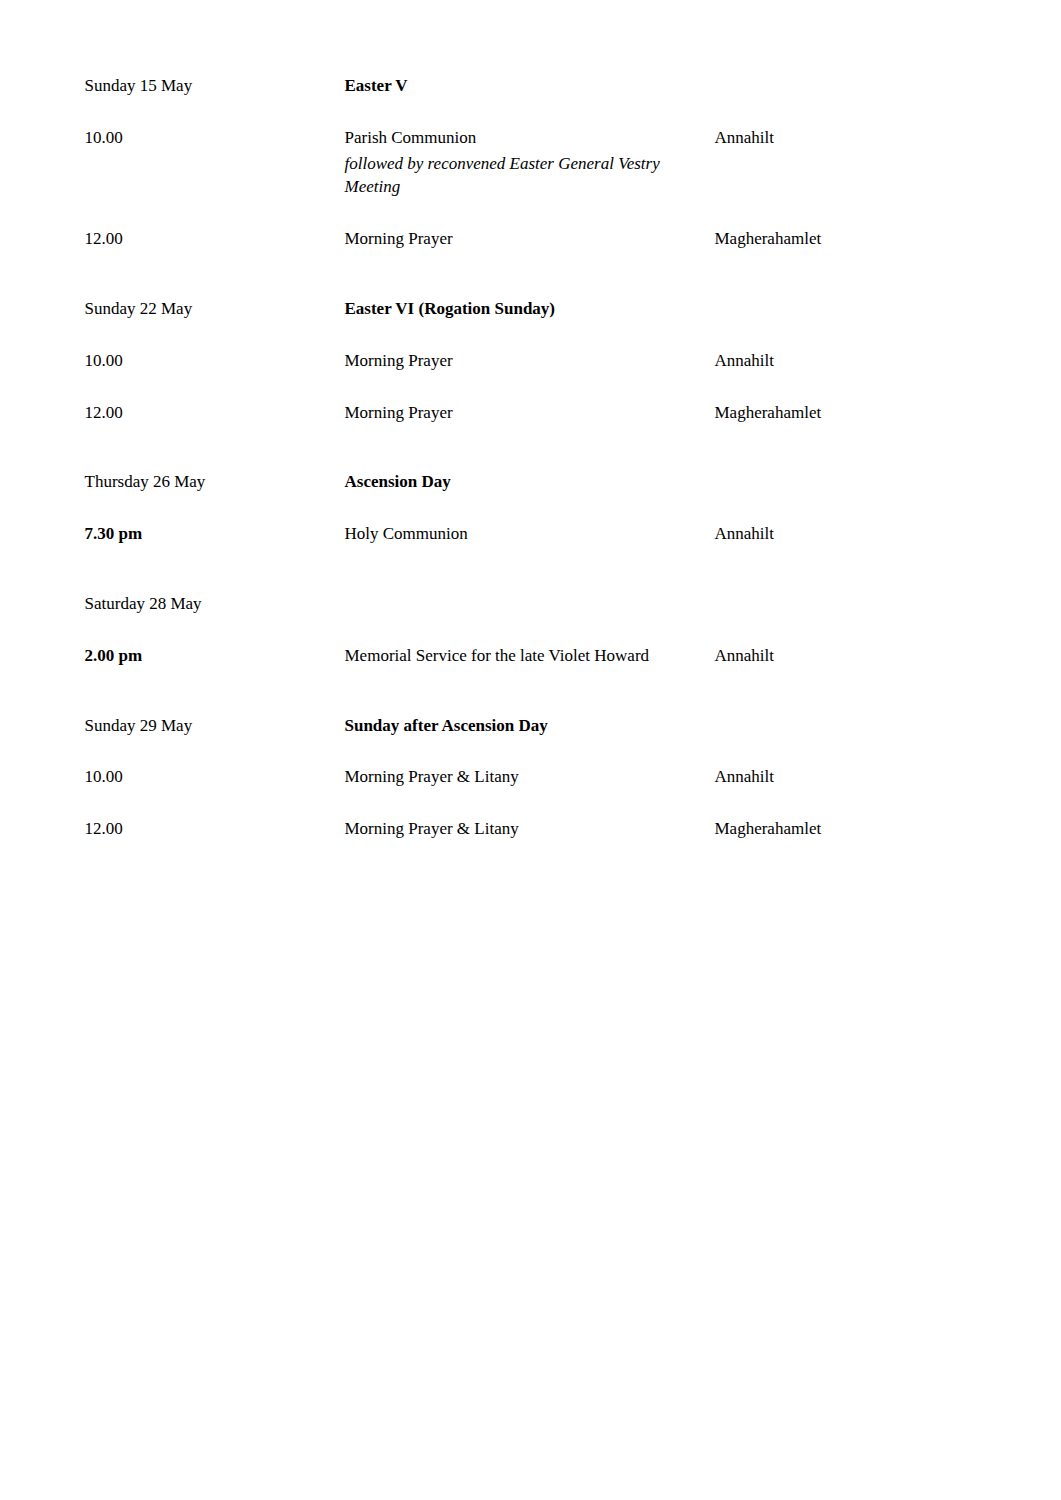| Sunday 15 May | Easter V | |
| 10.00 | Parish Communion followed by reconvened Easter General Vestry Meeting | Annahilt |
| 12.00 | Morning Prayer | Magherahamlet |
| Sunday 22 May | Easter VI (Rogation Sunday) | |
| 10.00 | Morning Prayer | Annahilt |
| 12.00 | Morning Prayer | Magherahamlet |
| Thursday 26 May | Ascension Day | |
| 7.30 pm | Holy Communion | Annahilt |
| Saturday 28 May | | |
| 2.00 pm | Memorial Service for the late Violet Howard | Annahilt |
| Sunday 29 May | Sunday after Ascension Day | |
| 10.00 | Morning Prayer & Litany | Annahilt |
| 12.00 | Morning Prayer & Litany | Magherahamlet |